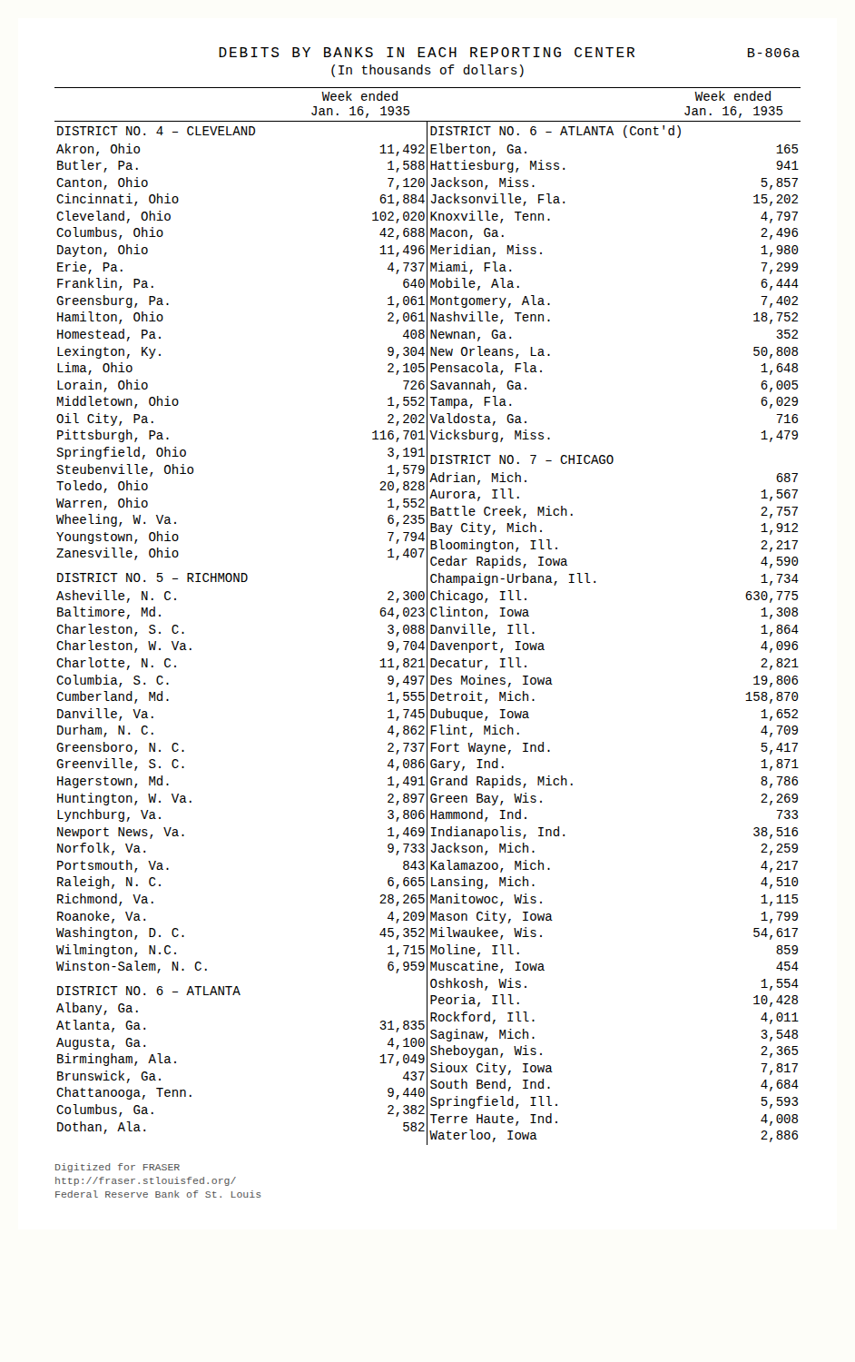B-806a
Debits by Banks in Each Reporting Center
(In thousands of dollars)
| | Week ended Jan. 16, 1935 | | Week ended Jan. 16, 1935 |
| --- | --- | --- | --- |
| / DISTRICT NO. 4 – CLEVELAND / / Akron, Ohio / 11,492 / / Butler, Pa. / 1,588 / / Canton, Ohio / 7,120 / / Cincinnati, Ohio / 61,884 / / Cleveland, Ohio / 102,020 / / Columbus, Ohio / 42,688 / / Dayton, Ohio / 11,496 / / Erie, Pa. / 4,737 / / Franklin, Pa. / 640 / / Greensburg, Pa. / 1,061 / / Hamilton, Ohio / 2,061 / / Homestead, Pa. / 408 / / Lexington, Ky. / 9,304 / / Lima, Ohio / 2,105 / / Lorain, Ohio / 726 / / Middletown, Ohio / 1,552 / / Oil City, Pa. / 2,202 / / Pittsburgh, Pa. / 116,701 / / Springfield, Ohio / 3,191 / / Steubenville, Ohio / 1,579 / / Toledo, Ohio / 20,828 / / Warren, Ohio / 1,552 / / Wheeling, W. Va. / 6,235 / / Youngstown, Ohio / 7,794 / / Zanesville, Ohio / 1,407 / / DISTRICT NO. 5 – RICHMOND / / Asheville, N. C. / 2,300 / / Baltimore, Md. / 64,023 / / Charleston, S. C. / 3,088 / / Charleston, W. Va. / 9,704 / / Charlotte, N. C. / 11,821 / / Columbia, S. C. / 9,497 / / Cumberland, Md. / 1,555 / / Danville, Va. / 1,745 / / Durham, N. C. / 4,862 / / Greensboro, N. C. / 2,737 / / Greenville, S. C. / 4,086 / / Hagerstown, Md. / 1,491 / / Huntington, W. Va. / 2,897 / / Lynchburg, Va. / 3,806 / / Newport News, Va. / 1,469 / / Norfolk, Va. / 9,733 / / Portsmouth, Va. / 843 / / Raleigh, N. C. / 6,665 / / Richmond, Va. / 28,265 / / Roanoke, Va. / 4,209 / / Washington, D. C. / 45,352 / / Wilmington, N.C. / 1,715 / / Winston-Salem, N. C. / 6,959 / / DISTRICT NO. 6 – ATLANTA / / Albany, Ga. / / / Atlanta, Ga. / 31,835 / / Augusta, Ga. / 4,100 / / Birmingham, Ala. / 17,049 / / Brunswick, Ga. / 437 / / Chattanooga, Tenn. / 9,440 / / Columbus, Ga. / 2,382 / / Dothan, Ala. / 582 / | / DISTRICT NO. 6 – ATLANTA (Cont'd) / / Elberton, Ga. / 165 / / Hattiesburg, Miss. / 941 / / Jackson, Miss. / 5,857 / / Jacksonville, Fla. / 15,202 / / Knoxville, Tenn. / 4,797 / / Macon, Ga. / 2,496 / / Meridian, Miss. / 1,980 / / Miami, Fla. / 7,299 / / Mobile, Ala. / 6,444 / / Montgomery, Ala. / 7,402 / / Nashville, Tenn. / 18,752 / / Newnan, Ga. / 352 / / New Orleans, La. / 50,808 / / Pensacola, Fla. / 1,648 / / Savannah, Ga. / 6,005 / / Tampa, Fla. / 6,029 / / Valdosta, Ga. / 716 / / Vicksburg, Miss. / 1,479 / / DISTRICT NO. 7 – CHICAGO / / Adrian, Mich. / 687 / / Aurora, Ill. / 1,567 / / Battle Creek, Mich. / 2,757 / / Bay City, Mich. / 1,912 / / Bloomington, Ill. / 2,217 / / Cedar Rapids, Iowa / 4,590 / / Champaign-Urbana, Ill. / 1,734 / / Chicago, Ill. / 630,775 / / Clinton, Iowa / 1,308 / / Danville, Ill. / 1,864 / / Davenport, Iowa / 4,096 / / Decatur, Ill. / 2,821 / / Des Moines, Iowa / 19,806 / / Detroit, Mich. / 158,870 / / Dubuque, Iowa / 1,652 / / Flint, Mich. / 4,709 / / Fort Wayne, Ind. / 5,417 / / Gary, Ind. / 1,871 / / Grand Rapids, Mich. / 8,786 / / Green Bay, Wis. / 2,269 / / Hammond, Ind. / 733 / / Indianapolis, Ind. / 38,516 / / Jackson, Mich. / 2,259 / / Kalamazoo, Mich. / 4,217 / / Lansing, Mich. / 4,510 / / Manitowoc, Wis. / 1,115 / / Mason City, Iowa / 1,799 / / Milwaukee, Wis. / 54,617 / / Moline, Ill. / 859 / / Muscatine, Iowa / 454 / / Oshkosh, Wis. / 1,554 / / Peoria, Ill. / 10,428 / / Rockford, Ill. / 4,011 / / Saginaw, Mich. / 3,548 / / Sheboygan, Wis. / 2,365 / / Sioux City, Iowa / 7,817 / / South Bend, Ind. / 4,684 / / Springfield, Ill. / 5,593 / / Terre Haute, Ind. / 4,008 / / Waterloo, Iowa / 2,886 / |
Digitized for FRASER
http://fraser.stlouisfed.org/
Federal Reserve Bank of St. Louis